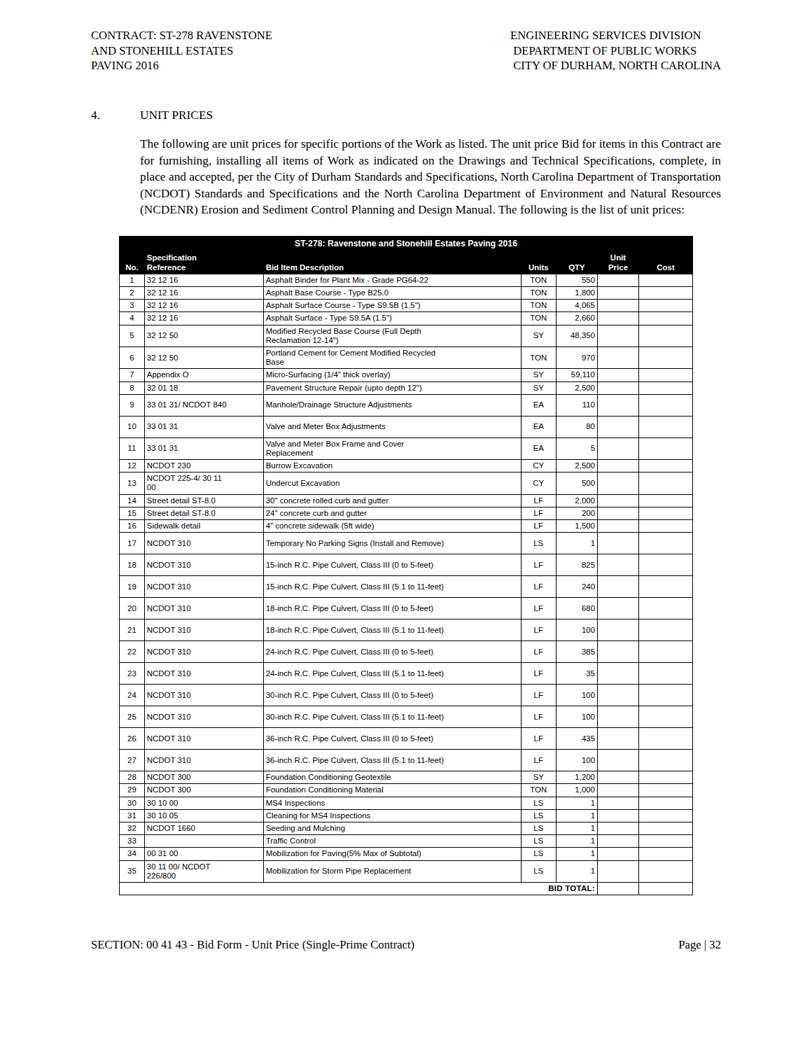CONTRACT: ST-278 RAVENSTONE
AND STONEHILL ESTATES
PAVING 2016
ENGINEERING SERVICES DIVISION
DEPARTMENT OF PUBLIC WORKS
CITY OF DURHAM, NORTH CAROLINA
4. Unit Prices
The following are unit prices for specific portions of the Work as listed. The unit price Bid for items in this Contract are for furnishing, installing all items of Work as indicated on the Drawings and Technical Specifications, complete, in place and accepted, per the City of Durham Standards and Specifications, North Carolina Department of Transportation (NCDOT) Standards and Specifications and the North Carolina Department of Environment and Natural Resources (NCDENR) Erosion and Sediment Control Planning and Design Manual. The following is the list of unit prices:
ST-278: Ravenstone and Stonehill Estates Paving 2016
| No. | Specification Reference | Bid Item Description | Units | QTY | Unit Price | Cost |
| --- | --- | --- | --- | --- | --- | --- |
| 1 | 32 12 16 | Asphalt Binder for Plant Mix - Grade PG64-22 | TON | 550 | | |
| 2 | 32 12 16 | Asphalt Base Course - Type B25.0 | TON | 1,800 | | |
| 3 | 32 12 16 | Asphalt Surface Course - Type S9.5B (1.5") | TON | 4,065 | | |
| 4 | 32 12 16 | Asphalt Surface - Type S9.5A (1.5") | TON | 2,660 | | |
| 5 | 32 12 50 | Modified Recycled Base Course (Full Depth Reclamation 12-14") | SY | 48,350 | | |
| 6 | 32 12 50 | Portland Cement for Cement Modified Recycled Base | TON | 970 | | |
| 7 | Appendix O | Micro-Surfacing (1/4" thick overlay) | SY | 59,110 | | |
| 8 | 32 01 18 | Pavement Structure Repair (upto depth 12") | SY | 2,500 | | |
| 9 | 33 01 31/ NCDOT 840 | Manhole/Drainage Structure Adjustments | EA | 110 | | |
| 10 | 33 01 31 | Valve and Meter Box Adjustments | EA | 80 | | |
| 11 | 33 01 31 | Valve and Meter Box Frame and Cover Replacement | EA | 5 | | |
| 12 | NCDOT 230 | Burrow Excavation | CY | 2,500 | | |
| 13 | NCDOT 225-4/ 30 11 00 | Undercut Excavation | CY | 500 | | |
| 14 | Street detail ST-8.0 | 30" concrete rolled curb and gutter | LF | 2,000 | | |
| 15 | Street detail ST-8.0 | 24" concrete curb and gutter | LF | 200 | | |
| 16 | Sidewalk detail | 4" concrete sidewalk (5ft wide) | LF | 1,500 | | |
| 17 | NCDOT 310 | Temporary No Parking Signs (Install and Remove) | LS | 1 | | |
| 18 | NCDOT 310 | 15-inch R.C. Pipe Culvert, Class III (0 to 5-feet) | LF | 825 | | |
| 19 | NCDOT 310 | 15-inch R.C. Pipe Culvert, Class III (5.1 to 11-feet) | LF | 240 | | |
| 20 | NCDOT 310 | 18-inch R.C. Pipe Culvert, Class III (0 to 5-feet) | LF | 680 | | |
| 21 | NCDOT 310 | 18-inch R.C. Pipe Culvert, Class III (5.1 to 11-feet) | LF | 100 | | |
| 22 | NCDOT 310 | 24-inch R.C. Pipe Culvert, Class III (0 to 5-feet) | LF | 385 | | |
| 23 | NCDOT 310 | 24-inch R.C. Pipe Culvert, Class III (5.1 to 11-feet) | LF | 35 | | |
| 24 | NCDOT 310 | 30-inch R.C. Pipe Culvert, Class III (0 to 5-feet) | LF | 100 | | |
| 25 | NCDOT 310 | 30-inch R.C. Pipe Culvert, Class III (5.1 to 11-feet) | LF | 100 | | |
| 26 | NCDOT 310 | 36-inch R.C. Pipe Culvert, Class III (0 to 5-feet) | LF | 435 | | |
| 27 | NCDOT 310 | 36-inch R.C. Pipe Culvert, Class III (5.1 to 11-feet) | LF | 100 | | |
| 28 | NCDOT 300 | Foundation Conditioning Geotextile | SY | 1,200 | | |
| 29 | NCDOT 300 | Foundation Conditioning Material | TON | 1,000 | | |
| 30 | 30 10 00 | MS4 Inspections | LS | 1 | | |
| 31 | 30 10 05 | Cleaning for MS4 Inspections | LS | 1 | | |
| 32 | NCDOT 1660 | Seeding and Mulching | LS | 1 | | |
| 33 | | Traffic Control | LS | 1 | | |
| 34 | 00 31 00 | Mobilization for Paving(5% Max of Subtotal) | LS | 1 | | |
| 35 | 30 11 00/ NCDOT 226/800 | Mobilization for Storm Pipe Replacement | LS | 1 | | |
| BID TOTAL: | | |
SECTION: 00 41 43 - Bid Form - Unit Price (Single-Prime Contract)
Page | 32